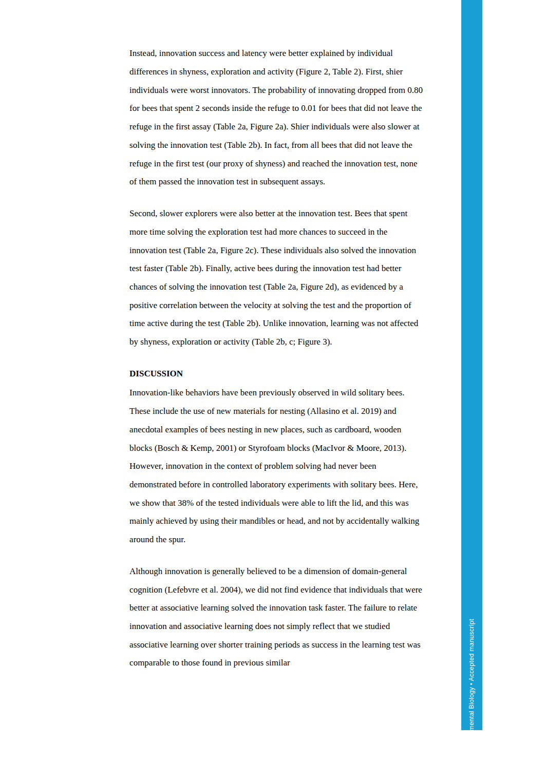Journal of Experimental Biology • Accepted manuscript
Instead, innovation success and latency were better explained by individual differences in shyness, exploration and activity (Figure 2, Table 2). First, shier individuals were worst innovators. The probability of innovating dropped from 0.80 for bees that spent 2 seconds inside the refuge to 0.01 for bees that did not leave the refuge in the first assay (Table 2a, Figure 2a). Shier individuals were also slower at solving the innovation test (Table 2b). In fact, from all bees that did not leave the refuge in the first test (our proxy of shyness) and reached the innovation test, none of them passed the innovation test in subsequent assays.
Second, slower explorers were also better at the innovation test. Bees that spent more time solving the exploration test had more chances to succeed in the innovation test (Table 2a, Figure 2c). These individuals also solved the innovation test faster (Table 2b). Finally, active bees during the innovation test had better chances of solving the innovation test (Table 2a, Figure 2d), as evidenced by a positive correlation between the velocity at solving the test and the proportion of time active during the test (Table 2b). Unlike innovation, learning was not affected by shyness, exploration or activity (Table 2b, c; Figure 3).
DISCUSSION
Innovation-like behaviors have been previously observed in wild solitary bees. These include the use of new materials for nesting (Allasino et al. 2019) and anecdotal examples of bees nesting in new places, such as cardboard, wooden blocks (Bosch & Kemp, 2001) or Styrofoam blocks (MacIvor & Moore, 2013). However, innovation in the context of problem solving had never been demonstrated before in controlled laboratory experiments with solitary bees. Here, we show that 38% of the tested individuals were able to lift the lid, and this was mainly achieved by using their mandibles or head, and not by accidentally walking around the spur.
Although innovation is generally believed to be a dimension of domain-general cognition (Lefebvre et al. 2004), we did not find evidence that individuals that were better at associative learning solved the innovation task faster. The failure to relate innovation and associative learning does not simply reflect that we studied associative learning over shorter training periods as success in the learning test was comparable to those found in previous similar